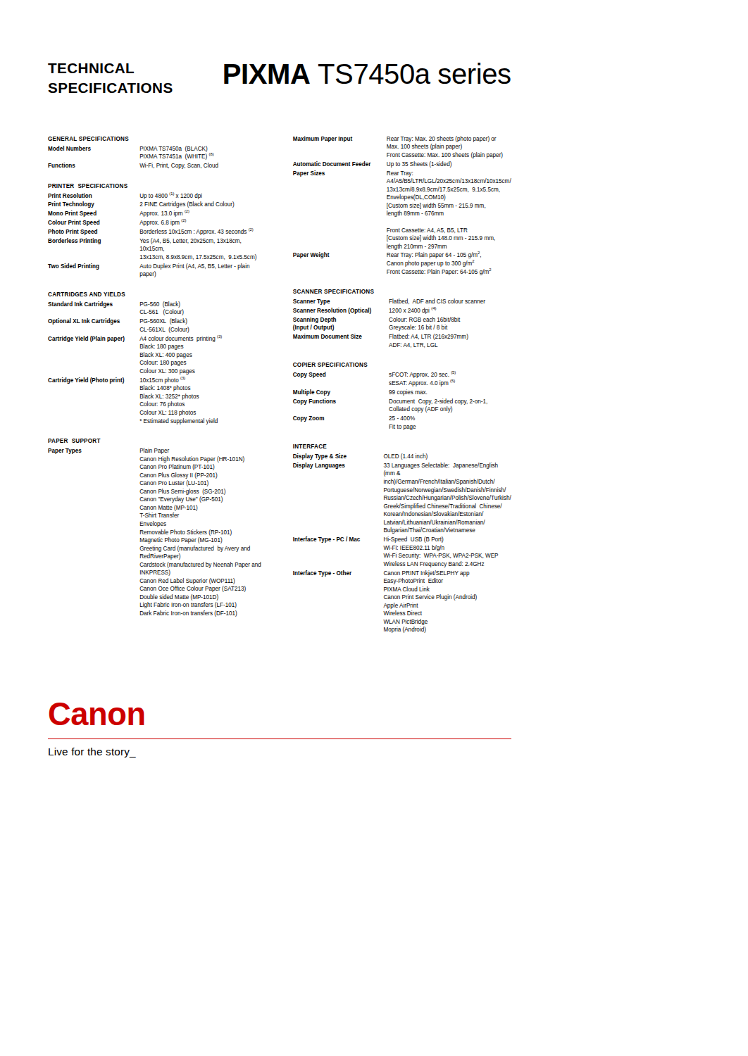TECHNICAL
SPECIFICATIONS
PIXMA TS7450a series
GENERAL SPECIFICATIONS
| Model Numbers | PIXMA TS7450a (BLACK) PIXMA TS7451a (WHITE) (8) |
| Functions | Wi-Fi, Print, Copy, Scan, Cloud |
PRINTER SPECIFICATIONS
| Print Resolution | Up to 4800 (1) x 1200 dpi |
| Print Technology | 2 FINE Cartridges (Black and Colour) |
| Mono Print Speed | Approx. 13.0 ipm (2) |
| Colour Print Speed | Approx. 6.8 ipm (2) |
| Photo Print Speed | Borderless 10x15cm : Approx. 43 seconds (2) |
| Borderless Printing | Yes (A4, B5, Letter, 20x25cm, 13x18cm, 10x15cm, 13x13cm, 8.9x8.9cm, 17.5x25cm, 9.1x5.5cm) |
| Two Sided Printing | Auto Duplex Print (A4, A5, B5, Letter - plain paper) |
CARTRIDGES AND YIELDS
| Standard Ink Cartridges | PG-560 (Black) CL-561 (Colour) |
| Optional XL Ink Cartridges | PG-560XL (Black) CL-561XL (Colour) |
| Cartridge Yield (Plain paper) | A4 colour documents printing (3) Black: 180 pages Black XL: 400 pages Colour: 180 pages Colour XL: 300 pages |
| Cartridge Yield (Photo print) | 10x15cm photo (3) Black: 1408* photos Black XL: 3252* photos Colour: 76 photos Colour XL: 118 photos * Estimated supplemental yield |
PAPER SUPPORT
| Paper Types | Plain Paper Canon High Resolution Paper (HR-101N) Canon Pro Platinum (PT-101) Canon Plus Glossy II (PP-201) Canon Pro Luster (LU-101) Canon Plus Semi-gloss (SG-201) Canon "Everyday Use" (GP-501) Canon Matte (MP-101) T-Shirt Transfer Envelopes Removable Photo Stickers (RP-101) Magnetic Photo Paper (MG-101) Greeting Card (manufactured by Avery and RedRiverPaper) Cardstock (manufactured by Neenah Paper and INKPRESS) Canon Red Label Superior (WOP111) Canon Oce Office Colour Paper (SAT213) Double sided Matte (MP-101D) Light Fabric Iron-on transfers (LF-101) Dark Fabric Iron-on transfers (DF-101) |
| Maximum Paper Input | Rear Tray: Max. 20 sheets (photo paper) or Max. 100 sheets (plain paper) Front Cassette: Max. 100 sheets (plain paper) |
| Automatic Document Feeder | Up to 35 Sheets (1-sided) |
| Paper Sizes | Rear Tray: A4/A5/B5/LTR/LGL/20x25cm/13x18cm/10x15cm/ 13x13cm/8.9x8.9cm/17.5x25cm, 9.1x5.5cm, Envelopes(DL,COM10) [Custom size] width 55mm - 215.9 mm, length 89mm - 676mm Front Cassette: A4, A5, B5, LTR [Custom size] width 148.0 mm - 215.9 mm, length 210mm - 297mm |
| Paper Weight | Rear Tray: Plain paper 64 - 105 g/m 2 , Canon photo paper up to 300 g/m 2 Front Cassette: Plain Paper: 64-105 g/m 2 |
SCANNER SPECIFICATIONS
| Scanner Type | Flatbed, ADF and CIS colour scanner |
| Scanner Resolution (Optical) | 1200 x 2400 dpi (4) |
| Scanning Depth (Input / Output) | Colour: RGB each 16bit/8bit Greyscale: 16 bit / 8 bit |
| Maximum Document Size | Flatbed: A4, LTR (216x297mm) ADF: A4, LTR, LGL |
COPIER SPECIFICATIONS
| Copy Speed | sFCOT: Approx. 20 sec. (5) sESAT: Approx. 4.0 ipm (5) |
| Multiple Copy | 99 copies max. |
| Copy Functions | Document Copy, 2-sided copy, 2-on-1, Collated copy (ADF only) |
| Copy Zoom | 25 - 400% Fit to page |
INTERFACE
| Display Type & Size | OLED (1.44 inch) |
| Display Languages | 33 Languages Selectable: Japanese/English (mm & inch)/German/French/Italian/Spanish/Dutch/ Portuguese/Norwegian/Swedish/Danish/Finnish/ Russian/Czech/Hungarian/Polish/Slovene/Turkish/ Greek/Simplified Chinese/Traditional Chinese/ Korean/Indonesian/Slovakian/Estonian/ Latvian/Lithuanian/Ukrainian/Romanian/ Bulgarian/Thai/Croatian/Vietnamese |
| Interface Type - PC / Mac | Hi-Speed USB (B Port) Wi-Fi: IEEE802.11 b/g/n Wi-Fi Security: WPA-PSK, WPA2-PSK, WEP Wireless LAN Frequency Band: 2.4GHz |
| Interface Type - Other | Canon PRINT Inkjet/SELPHY app Easy-PhotoPrint Editor PIXMA Cloud Link Canon Print Service Plugin (Android) Apple AirPrint Wireless Direct WLAN PictBridge Mopria (Android) |
Canon
Live for the story_